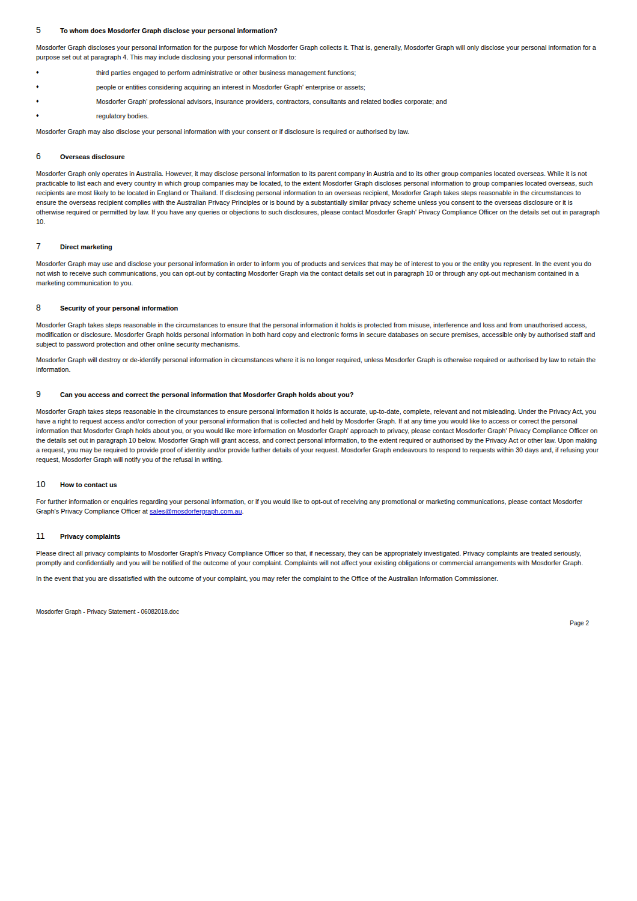5 To whom does Mosdorfer Graph disclose your personal information?
Mosdorfer Graph discloses your personal information for the purpose for which Mosdorfer Graph collects it. That is, generally, Mosdorfer Graph will only disclose your personal information for a purpose set out at paragraph 4. This may include disclosing your personal information to:
third parties engaged to perform administrative or other business management functions;
people or entities considering acquiring an interest in Mosdorfer Graph' enterprise or assets;
Mosdorfer Graph' professional advisors, insurance providers, contractors, consultants and related bodies corporate; and
regulatory bodies.
Mosdorfer Graph may also disclose your personal information with your consent or if disclosure is required or authorised by law.
6 Overseas disclosure
Mosdorfer Graph only operates in Australia. However, it may disclose personal information to its parent company in Austria and to its other group companies located overseas. While it is not practicable to list each and every country in which group companies may be located, to the extent Mosdorfer Graph discloses personal information to group companies located overseas, such recipients are most likely to be located in England or Thailand. If disclosing personal information to an overseas recipient, Mosdorfer Graph takes steps reasonable in the circumstances to ensure the overseas recipient complies with the Australian Privacy Principles or is bound by a substantially similar privacy scheme unless you consent to the overseas disclosure or it is otherwise required or permitted by law. If you have any queries or objections to such disclosures, please contact Mosdorfer Graph' Privacy Compliance Officer on the details set out in paragraph 10.
7 Direct marketing
Mosdorfer Graph may use and disclose your personal information in order to inform you of products and services that may be of interest to you or the entity you represent. In the event you do not wish to receive such communications, you can opt-out by contacting Mosdorfer Graph via the contact details set out in paragraph 10 or through any opt-out mechanism contained in a marketing communication to you.
8 Security of your personal information
Mosdorfer Graph takes steps reasonable in the circumstances to ensure that the personal information it holds is protected from misuse, interference and loss and from unauthorised access, modification or disclosure. Mosdorfer Graph holds personal information in both hard copy and electronic forms in secure databases on secure premises, accessible only by authorised staff and subject to password protection and other online security mechanisms.
Mosdorfer Graph will destroy or de-identify personal information in circumstances where it is no longer required, unless Mosdorfer Graph is otherwise required or authorised by law to retain the information.
9 Can you access and correct the personal information that Mosdorfer Graph holds about you?
Mosdorfer Graph takes steps reasonable in the circumstances to ensure personal information it holds is accurate, up-to-date, complete, relevant and not misleading. Under the Privacy Act, you have a right to request access and/or correction of your personal information that is collected and held by Mosdorfer Graph. If at any time you would like to access or correct the personal information that Mosdorfer Graph holds about you, or you would like more information on Mosdorfer Graph' approach to privacy, please contact Mosdorfer Graph' Privacy Compliance Officer on the details set out in paragraph 10 below. Mosdorfer Graph will grant access, and correct personal information, to the extent required or authorised by the Privacy Act or other law. Upon making a request, you may be required to provide proof of identity and/or provide further details of your request. Mosdorfer Graph endeavours to respond to requests within 30 days and, if refusing your request, Mosdorfer Graph will notify you of the refusal in writing.
10 How to contact us
For further information or enquiries regarding your personal information, or if you would like to opt-out of receiving any promotional or marketing communications, please contact Mosdorfer Graph's Privacy Compliance Officer at sales@mosdorfergraph.com.au.
11 Privacy complaints
Please direct all privacy complaints to Mosdorfer Graph's Privacy Compliance Officer so that, if necessary, they can be appropriately investigated. Privacy complaints are treated seriously, promptly and confidentially and you will be notified of the outcome of your complaint. Complaints will not affect your existing obligations or commercial arrangements with Mosdorfer Graph.
In the event that you are dissatisfied with the outcome of your complaint, you may refer the complaint to the Office of the Australian Information Commissioner.
Mosdorfer Graph - Privacy Statement - 06082018.doc
Page 2